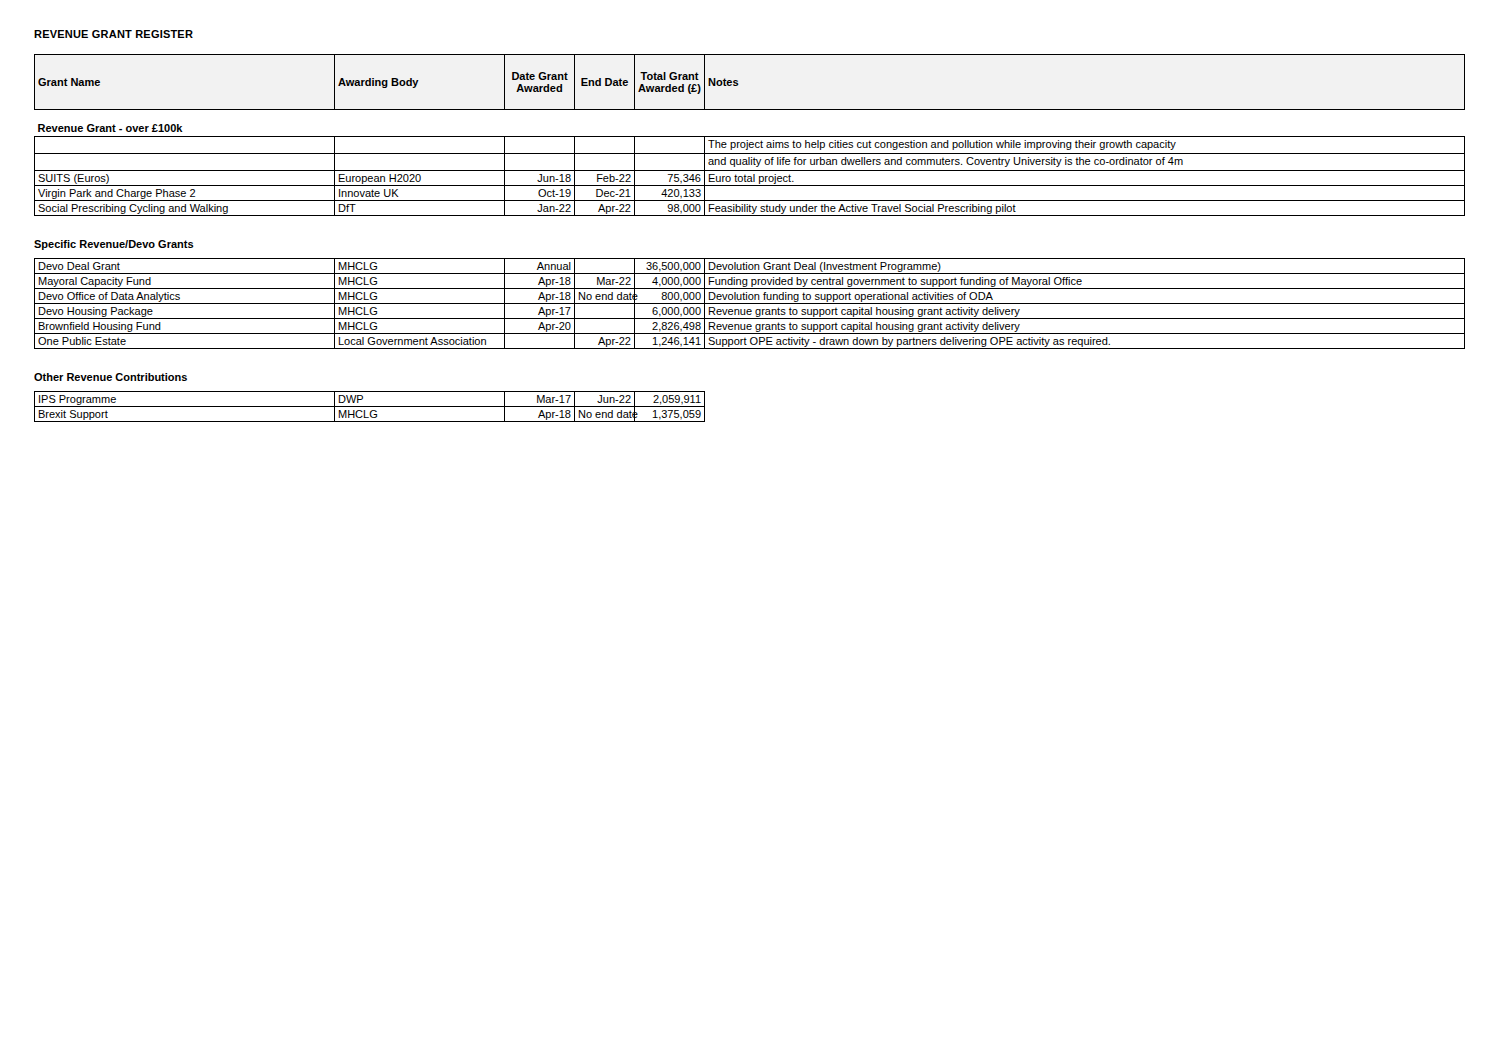REVENUE GRANT REGISTER
| Grant Name | Awarding Body | Date Grant Awarded | End Date | Total Grant Awarded (£) | Notes |
| --- | --- | --- | --- | --- | --- |
| Revenue Grant - over £100k |
| | | | | | The project aims to help cities cut congestion and pollution while improving their growth capacity |
| | | | | | and quality of life for urban dwellers and commuters. Coventry University is the co-ordinator of 4m |
| SUITS (Euros) | European H2020 | Jun-18 | Feb-22 | 75,346 | Euro total project. |
| Virgin Park and Charge Phase 2 | Innovate UK | Oct-19 | Dec-21 | 420,133 | |
| Social Prescribing Cycling and Walking | DfT | Jan-22 | Apr-22 | 98,000 | Feasibility study under the Active Travel Social Prescribing pilot |
Specific Revenue/Devo Grants
| Devo Deal Grant | MHCLG | Annual | | 36,500,000 | Devolution Grant Deal (Investment Programme) |
| Mayoral Capacity Fund | MHCLG | Apr-18 | Mar-22 | 4,000,000 | Funding provided by central government to support funding of Mayoral Office |
| Devo Office of Data Analytics | MHCLG | Apr-18 | No end date | 800,000 | Devolution funding to support operational activities of ODA |
| Devo Housing Package | MHCLG | Apr-17 | | 6,000,000 | Revenue grants to support capital housing grant activity delivery |
| Brownfield Housing Fund | MHCLG | Apr-20 | | 2,826,498 | Revenue grants to support capital housing grant activity delivery |
| One Public Estate | Local Government Association | | Apr-22 | 1,246,141 | Support OPE activity - drawn down by partners delivering OPE activity as required. |
Other Revenue Contributions
| IPS Programme | DWP | Mar-17 | Jun-22 | 2,059,911 |
| Brexit Support | MHCLG | Apr-18 | No end date | 1,375,059 |